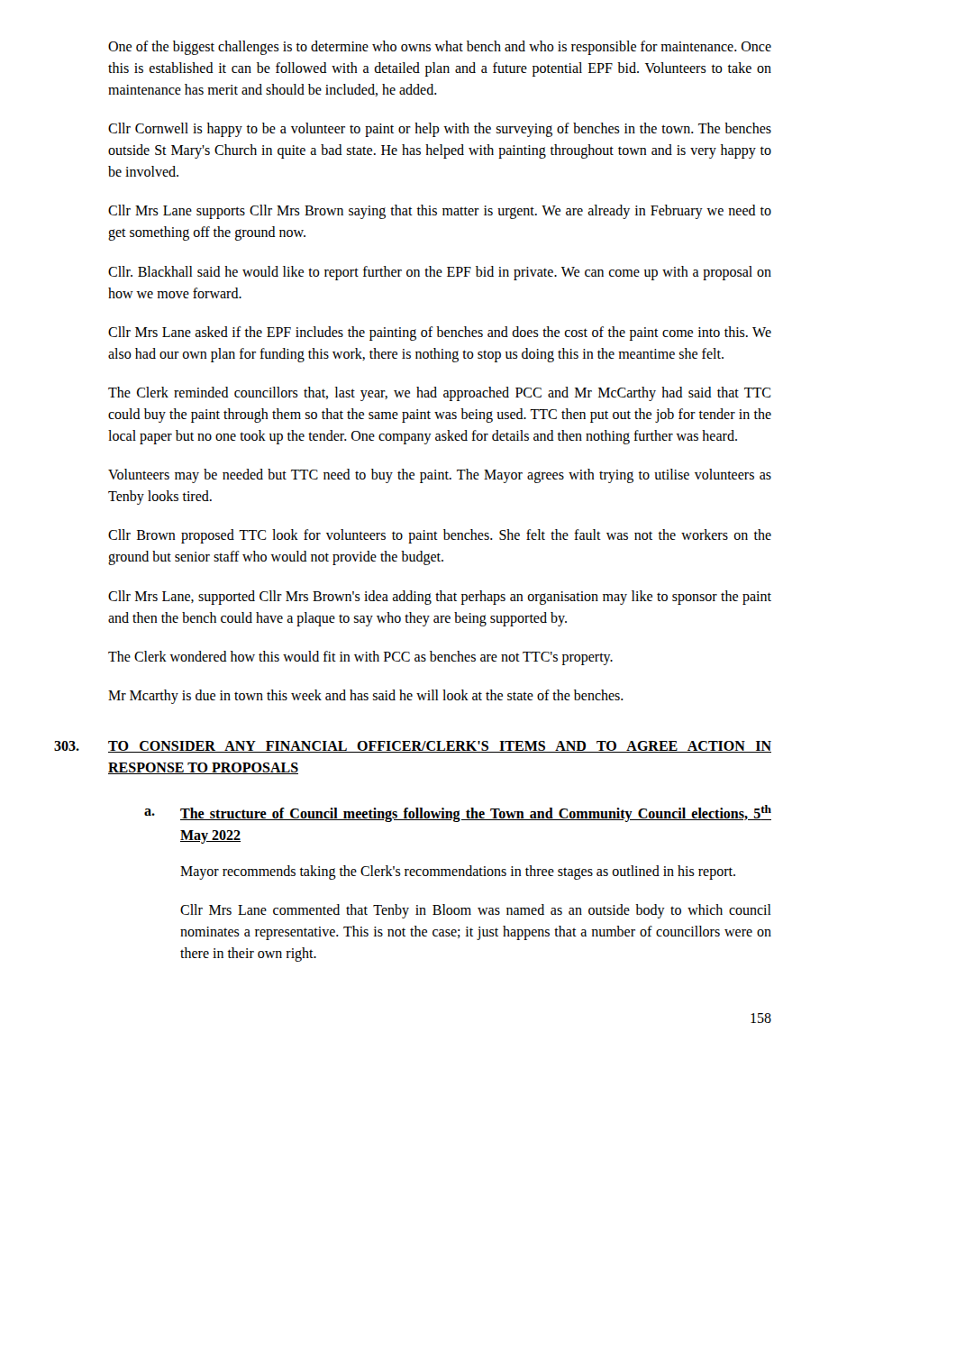One of the biggest challenges is to determine who owns what bench and who is responsible for maintenance. Once this is established it can be followed with a detailed plan and a future potential EPF bid. Volunteers to take on maintenance has merit and should be included, he added.
Cllr Cornwell is happy to be a volunteer to paint or help with the surveying of benches in the town. The benches outside St Mary's Church in quite a bad state. He has helped with painting throughout town and is very happy to be involved.
Cllr Mrs Lane supports Cllr Mrs Brown saying that this matter is urgent. We are already in February we need to get something off the ground now.
Cllr. Blackhall said he would like to report further on the EPF bid in private. We can come up with a proposal on how we move forward.
Cllr Mrs Lane asked if the EPF includes the painting of benches and does the cost of the paint come into this. We also had our own plan for funding this work, there is nothing to stop us doing this in the meantime she felt.
The Clerk reminded councillors that, last year, we had approached PCC and Mr McCarthy had said that TTC could buy the paint through them so that the same paint was being used. TTC then put out the job for tender in the local paper but no one took up the tender. One company asked for details and then nothing further was heard.
Volunteers may be needed but TTC need to buy the paint. The Mayor agrees with trying to utilise volunteers as Tenby looks tired.
Cllr Brown proposed TTC look for volunteers to paint benches. She felt the fault was not the workers on the ground but senior staff who would not provide the budget.
Cllr Mrs Lane, supported Cllr Mrs Brown's idea adding that perhaps an organisation may like to sponsor the paint and then the bench could have a plaque to say who they are being supported by.
The Clerk wondered how this would fit in with PCC as benches are not TTC's property.
Mr Mcarthy is due in town this week and has said he will look at the state of the benches.
303.
TO CONSIDER ANY FINANCIAL OFFICER/CLERK'S ITEMS AND TO AGREE ACTION IN RESPONSE TO PROPOSALS
a.
The structure of Council meetings following the Town and Community Council elections, 5th May 2022
Mayor recommends taking the Clerk's recommendations in three stages as outlined in his report.
Cllr Mrs Lane commented that Tenby in Bloom was named as an outside body to which council nominates a representative. This is not the case; it just happens that a number of councillors were on there in their own right.
158